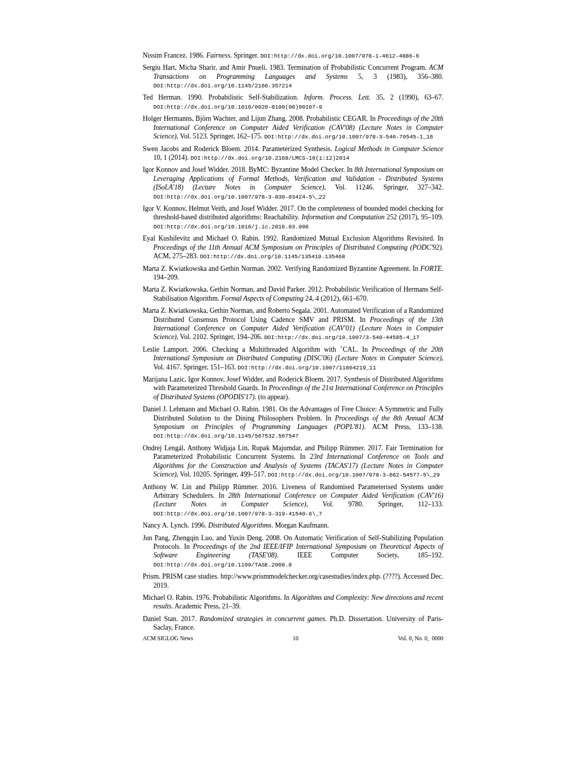Nissim Francez. 1986. Fairness. Springer. DOI:http://dx.doi.org/10.1007/978-1-4612-4886-6
Sergiu Hart, Micha Sharir, and Amir Pnueli. 1983. Termination of Probabilistic Concurrent Program. ACM Transactions on Programming Languages and Systems 5, 3 (1983), 356–380. DOI:http://dx.doi.org/10.1145/2166.357214
Ted Herman. 1990. Probabilistic Self-Stabilization. Inform. Process. Lett. 35, 2 (1990), 63–67. DOI:http://dx.doi.org/10.1016/0020-0190(90)90107-9
Holger Hermanns, Björn Wachter, and Lijun Zhang. 2008. Probabilistic CEGAR. In Proceedings of the 20th International Conference on Computer Aided Verification (CAV'08) (Lecture Notes in Computer Science), Vol. 5123. Springer, 162–175. DOI:http://dx.doi.org/10.1007/978-3-540-70545-1_16
Swen Jacobs and Roderick Bloem. 2014. Parameterized Synthesis. Logical Methods in Computer Science 10, 1 (2014). DOI:http://dx.doi.org/10.2168/LMCS-10(1:12)2014
Igor Konnov and Josef Widder. 2018. ByMC: Byzantine Model Checker. In 8th International Symposium on Leveraging Applications of Formal Methods, Verification and Validation - Distributed Systems (ISoLA'18) (Lecture Notes in Computer Science), Vol. 11246. Springer, 327–342. DOI:http://dx.doi.org/10.1007/978-3-030-03424-5\_22
Igor V. Konnov, Helmut Veith, and Josef Widder. 2017. On the completeness of bounded model checking for threshold-based distributed algorithms: Reachability. Information and Computation 252 (2017), 95–109. DOI:http://dx.doi.org/10.1016/j.ic.2016.03.006
Eyal Kushilevitz and Michael O. Rabin. 1992. Randomized Mutual Exclusion Algorithms Revisited. In Proceedings of the 11th Annual ACM Symposium on Principles of Distributed Computing (PODC'92). ACM, 275–283. DOI:http://dx.doi.org/10.1145/135419.135468
Marta Z. Kwiatkowska and Gethin Norman. 2002. Verifying Randomized Byzantine Agreement. In FORTE. 194–209.
Marta Z. Kwiatkowska, Gethin Norman, and David Parker. 2012. Probabilistic Verification of Hermans Self-Stabilisation Algorithm. Formal Aspects of Computing 24, 4 (2012), 661–670.
Marta Z. Kwiatkowska, Gethin Norman, and Roberto Segala. 2001. Automated Verification of a Randomized Distributed Consensus Protocol Using Cadence SMV and PRISM. In Proceedings of the 13th International Conference on Computer Aided Verification (CAV'01) (Lecture Notes in Computer Science), Vol. 2102. Springer, 194–206. DOI:http://dx.doi.org/10.1007/3-540-44585-4_17
Leslie Lamport. 2006. Checking a Multithreaded Algorithm with +CAL. In Proceedings of the 20th International Symposium on Distributed Computing (DISC'06) (Lecture Notes in Computer Science), Vol. 4167. Springer, 151–163. DOI:http://dx.doi.org/10.1007/11864219_11
Marijana Lazic, Igor Konnov, Josef Widder, and Roderick Bloem. 2017. Synthesis of Distributed Algorithms with Parameterized Threshold Guards. In Proceedings of the 21st International Conference on Principles of Distributed Systems (OPODIS'17). (to appear).
Daniel J. Lehmann and Michael O. Rabin. 1981. On the Advantages of Free Choice: A Symmetric and Fully Distributed Solution to the Dining Philosophers Problem. In Proceedings of the 8th Annual ACM Symposium on Principles of Programming Languages (POPL'81). ACM Press, 133–138. DOI:http://dx.doi.org/10.1145/567532.567547
Ondrej Lengál, Anthony Widjaja Lin, Rupak Majumdar, and Philipp Rümmer. 2017. Fair Termination for Parameterized Probabilistic Concurrent Systems. In 23rd International Conference on Tools and Algorithms for the Construction and Analysis of Systems (TACAS'17) (Lecture Notes in Computer Science), Vol. 10205. Springer, 499–517. DOI:http://dx.doi.org/10.1007/978-3-662-54577-5\_29
Anthony W. Lin and Philipp Rümmer. 2016. Liveness of Randomised Parameterised Systems under Arbitrary Schedulers. In 28th International Conference on Computer Aided Verification (CAV'16) (Lecture Notes in Computer Science), Vol. 9780. Springer, 112–133. DOI:http://dx.doi.org/10.1007/978-3-319-41540-6\_7
Nancy A. Lynch. 1996. Distributed Algorithms. Morgan Kaufmann.
Jun Pang, Zhengqin Luo, and Yuxin Deng. 2008. On Automatic Verification of Self-Stabilizing Population Protocols. In Proceedings of the 2nd IEEE/IFIP International Symposium on Theoretical Aspects of Software Engineering (TASE'08). IEEE Computer Society, 185–192. DOI:http://dx.doi.org/10.1109/TASE.2008.8
Prism. PRISM case studies. http://www.prismmodelchecker.org/casestudies/index.php. (????). Accessed Dec. 2019.
Michael O. Rabin. 1976. Probabilistic Algorithms. In Algorithms and Complexity: New directions and recent results. Academic Press, 21–39.
Daniel Stan. 2017. Randomized strategies in concurrent games. Ph.D. Dissertation. University of Paris-Saclay, France.
ACM SIGLOG News
10
Vol. 0, No. 0, 0000